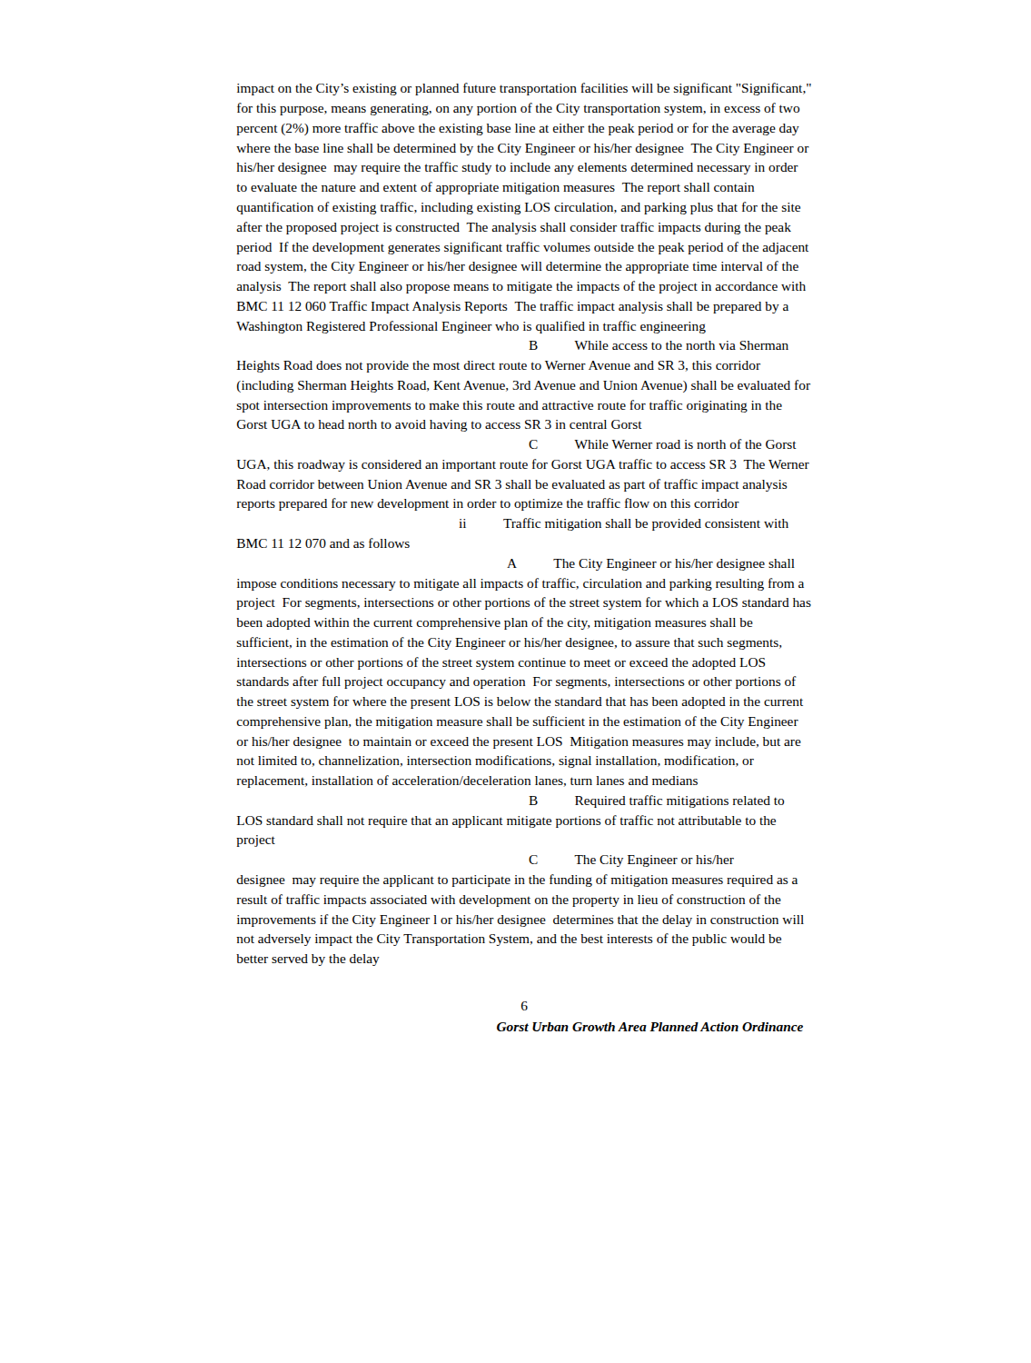impact on the City’s existing or planned future transportation facilities will be significant "Significant," for this purpose, means generating, on any portion of the City transportation system, in excess of two percent (2%) more traffic above the existing base line at either the peak period or for the average day where the base line shall be determined by the City Engineer or his/her designee The City Engineer or his/her designee may require the traffic study to include any elements determined necessary in order to evaluate the nature and extent of appropriate mitigation measures The report shall contain quantification of existing traffic, including existing LOS circulation, and parking plus that for the site after the proposed project is constructed The analysis shall consider traffic impacts during the peak period If the development generates significant traffic volumes outside the peak period of the adjacent road system, the City Engineer or his/her designee will determine the appropriate time interval of the analysis The report shall also propose means to mitigate the impacts of the project in accordance with BMC 11 12 060 Traffic Impact Analysis Reports The traffic impact analysis shall be prepared by a Washington Registered Professional Engineer who is qualified in traffic engineering
B While access to the north via Sherman Heights Road does not provide the most direct route to Werner Avenue and SR 3, this corridor (including Sherman Heights Road, Kent Avenue, 3rd Avenue and Union Avenue) shall be evaluated for spot intersection improvements to make this route and attractive route for traffic originating in the Gorst UGA to head north to avoid having to access SR 3 in central Gorst
C While Werner road is north of the Gorst UGA, this roadway is considered an important route for Gorst UGA traffic to access SR 3 The Werner Road corridor between Union Avenue and SR 3 shall be evaluated as part of traffic impact analysis reports prepared for new development in order to optimize the traffic flow on this corridor
ii Traffic mitigation shall be provided consistent with BMC 11 12 070 and as follows
A The City Engineer or his/her designee shall impose conditions necessary to mitigate all impacts of traffic, circulation and parking resulting from a project For segments, intersections or other portions of the street system for which a LOS standard has been adopted within the current comprehensive plan of the city, mitigation measures shall be sufficient, in the estimation of the City Engineer or his/her designee, to assure that such segments, intersections or other portions of the street system continue to meet or exceed the adopted LOS standards after full project occupancy and operation For segments, intersections or other portions of the street system for where the present LOS is below the standard that has been adopted in the current comprehensive plan, the mitigation measure shall be sufficient in the estimation of the City Engineer or his/her designee to maintain or exceed the present LOS Mitigation measures may include, but are not limited to, channelization, intersection modifications, signal installation, modification, or replacement, installation of acceleration/deceleration lanes, turn lanes and medians
B Required traffic mitigations related to LOS standard shall not require that an applicant mitigate portions of traffic not attributable to the project
C The City Engineer or his/her designee may require the applicant to participate in the funding of mitigation measures required as a result of traffic impacts associated with development on the property in lieu of construction of the improvements if the City Engineer l or his/her designee determines that the delay in construction will not adversely impact the City Transportation System, and the best interests of the public would be better served by the delay
6 Gorst Urban Growth Area Planned Action Ordinance